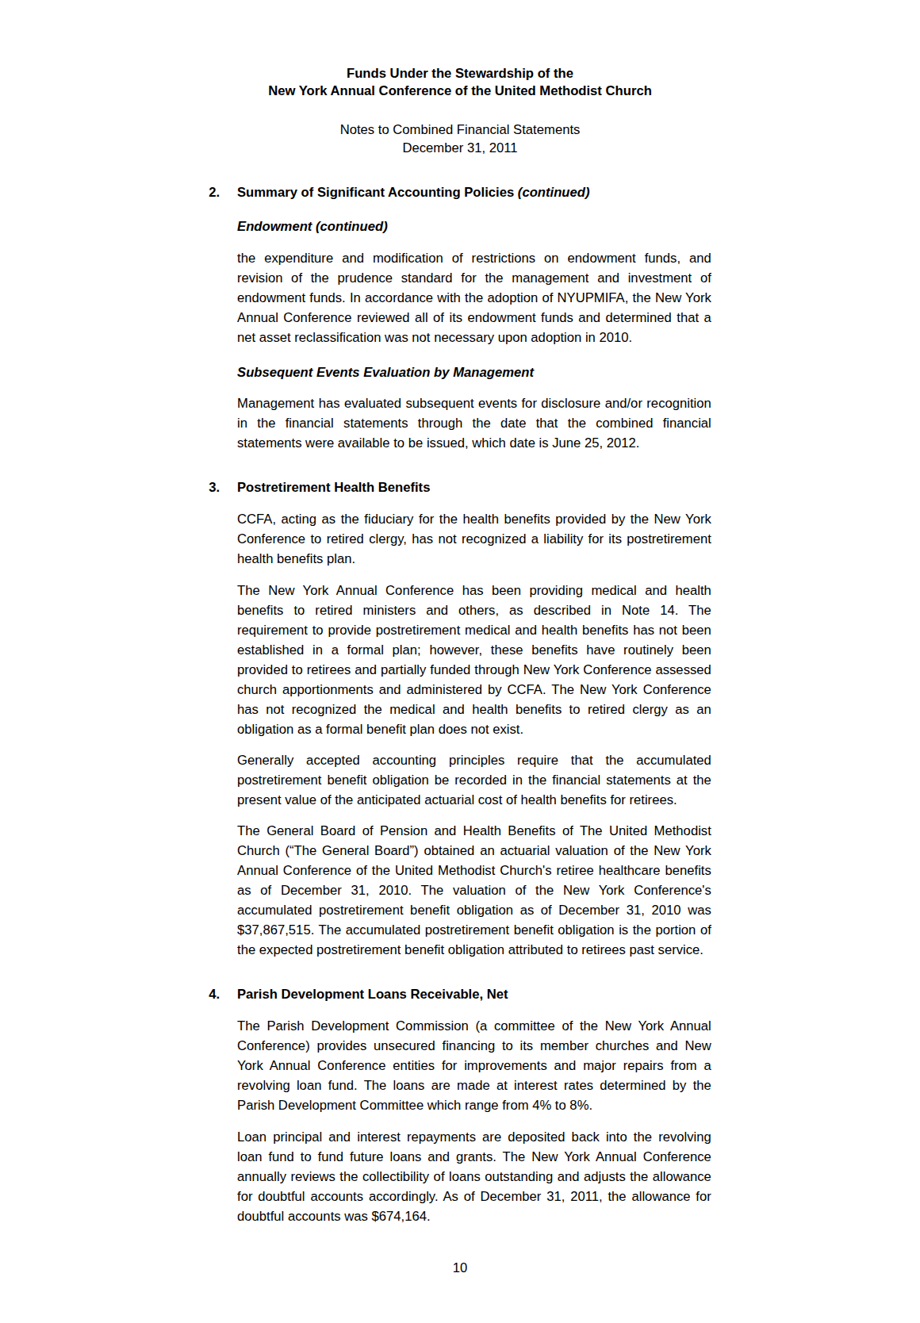Funds Under the Stewardship of the New York Annual Conference of the United Methodist Church
Notes to Combined Financial Statements December 31, 2011
2. Summary of Significant Accounting Policies (continued)
Endowment (continued)
the expenditure and modification of restrictions on endowment funds, and revision of the prudence standard for the management and investment of endowment funds. In accordance with the adoption of NYUPMIFA, the New York Annual Conference reviewed all of its endowment funds and determined that a net asset reclassification was not necessary upon adoption in 2010.
Subsequent Events Evaluation by Management
Management has evaluated subsequent events for disclosure and/or recognition in the financial statements through the date that the combined financial statements were available to be issued, which date is June 25, 2012.
3. Postretirement Health Benefits
CCFA, acting as the fiduciary for the health benefits provided by the New York Conference to retired clergy, has not recognized a liability for its postretirement health benefits plan.
The New York Annual Conference has been providing medical and health benefits to retired ministers and others, as described in Note 14. The requirement to provide postretirement medical and health benefits has not been established in a formal plan; however, these benefits have routinely been provided to retirees and partially funded through New York Conference assessed church apportionments and administered by CCFA. The New York Conference has not recognized the medical and health benefits to retired clergy as an obligation as a formal benefit plan does not exist.
Generally accepted accounting principles require that the accumulated postretirement benefit obligation be recorded in the financial statements at the present value of the anticipated actuarial cost of health benefits for retirees.
The General Board of Pension and Health Benefits of The United Methodist Church (“The General Board”) obtained an actuarial valuation of the New York Annual Conference of the United Methodist Church's retiree healthcare benefits as of December 31, 2010. The valuation of the New York Conference's accumulated postretirement benefit obligation as of December 31, 2010 was $37,867,515. The accumulated postretirement benefit obligation is the portion of the expected postretirement benefit obligation attributed to retirees past service.
4. Parish Development Loans Receivable, Net
The Parish Development Commission (a committee of the New York Annual Conference) provides unsecured financing to its member churches and New York Annual Conference entities for improvements and major repairs from a revolving loan fund. The loans are made at interest rates determined by the Parish Development Committee which range from 4% to 8%.
Loan principal and interest repayments are deposited back into the revolving loan fund to fund future loans and grants. The New York Annual Conference annually reviews the collectibility of loans outstanding and adjusts the allowance for doubtful accounts accordingly. As of December 31, 2011, the allowance for doubtful accounts was $674,164.
10